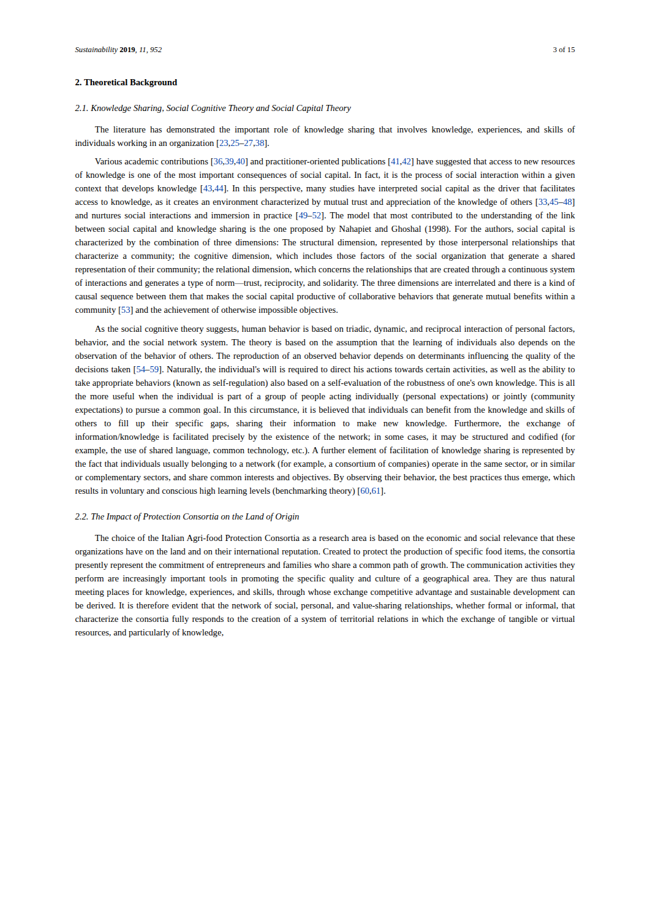Sustainability 2019, 11, 952
3 of 15
2. Theoretical Background
2.1. Knowledge Sharing, Social Cognitive Theory and Social Capital Theory
The literature has demonstrated the important role of knowledge sharing that involves knowledge, experiences, and skills of individuals working in an organization [23,25–27,38].
Various academic contributions [36,39,40] and practitioner-oriented publications [41,42] have suggested that access to new resources of knowledge is one of the most important consequences of social capital. In fact, it is the process of social interaction within a given context that develops knowledge [43,44]. In this perspective, many studies have interpreted social capital as the driver that facilitates access to knowledge, as it creates an environment characterized by mutual trust and appreciation of the knowledge of others [33,45–48] and nurtures social interactions and immersion in practice [49–52]. The model that most contributed to the understanding of the link between social capital and knowledge sharing is the one proposed by Nahapiet and Ghoshal (1998). For the authors, social capital is characterized by the combination of three dimensions: The structural dimension, represented by those interpersonal relationships that characterize a community; the cognitive dimension, which includes those factors of the social organization that generate a shared representation of their community; the relational dimension, which concerns the relationships that are created through a continuous system of interactions and generates a type of norm—trust, reciprocity, and solidarity. The three dimensions are interrelated and there is a kind of causal sequence between them that makes the social capital productive of collaborative behaviors that generate mutual benefits within a community [53] and the achievement of otherwise impossible objectives.
As the social cognitive theory suggests, human behavior is based on triadic, dynamic, and reciprocal interaction of personal factors, behavior, and the social network system. The theory is based on the assumption that the learning of individuals also depends on the observation of the behavior of others. The reproduction of an observed behavior depends on determinants influencing the quality of the decisions taken [54–59]. Naturally, the individual's will is required to direct his actions towards certain activities, as well as the ability to take appropriate behaviors (known as self-regulation) also based on a self-evaluation of the robustness of one's own knowledge. This is all the more useful when the individual is part of a group of people acting individually (personal expectations) or jointly (community expectations) to pursue a common goal. In this circumstance, it is believed that individuals can benefit from the knowledge and skills of others to fill up their specific gaps, sharing their information to make new knowledge. Furthermore, the exchange of information/knowledge is facilitated precisely by the existence of the network; in some cases, it may be structured and codified (for example, the use of shared language, common technology, etc.). A further element of facilitation of knowledge sharing is represented by the fact that individuals usually belonging to a network (for example, a consortium of companies) operate in the same sector, or in similar or complementary sectors, and share common interests and objectives. By observing their behavior, the best practices thus emerge, which results in voluntary and conscious high learning levels (benchmarking theory) [60,61].
2.2. The Impact of Protection Consortia on the Land of Origin
The choice of the Italian Agri-food Protection Consortia as a research area is based on the economic and social relevance that these organizations have on the land and on their international reputation. Created to protect the production of specific food items, the consortia presently represent the commitment of entrepreneurs and families who share a common path of growth. The communication activities they perform are increasingly important tools in promoting the specific quality and culture of a geographical area. They are thus natural meeting places for knowledge, experiences, and skills, through whose exchange competitive advantage and sustainable development can be derived. It is therefore evident that the network of social, personal, and value-sharing relationships, whether formal or informal, that characterize the consortia fully responds to the creation of a system of territorial relations in which the exchange of tangible or virtual resources, and particularly of knowledge,